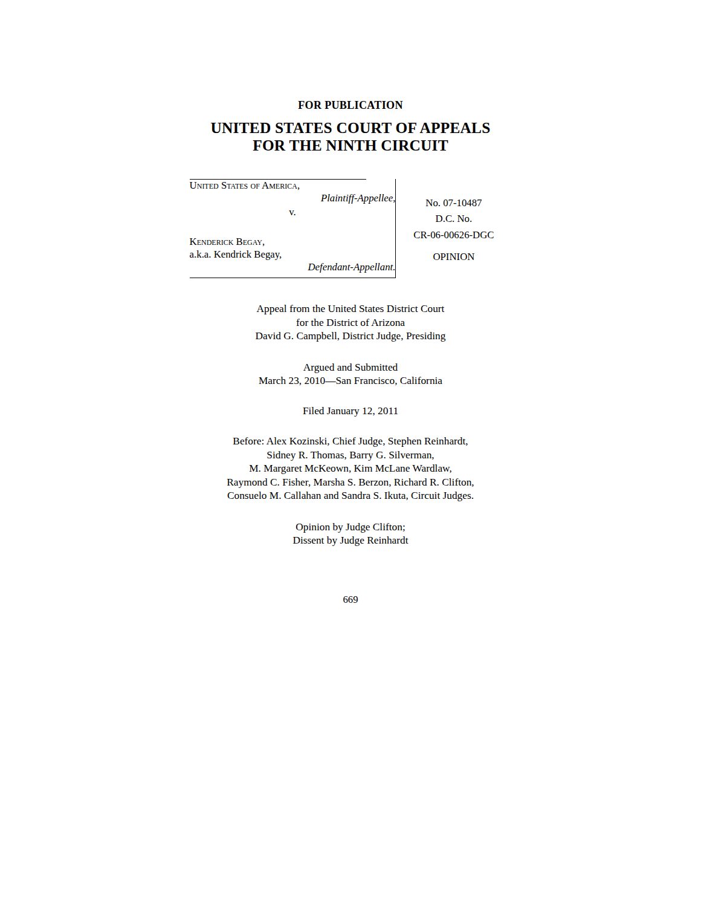FOR PUBLICATION
UNITED STATES COURT OF APPEALS
FOR THE NINTH CIRCUIT
| United States of America , Plaintiff-Appellee, v. Kenderick Begay , a.k.a. Kendrick Begay, Defendant-Appellant. | No. 07-10487 D.C. No. CR-06-00626-DGC OPINION |
Appeal from the United States District Court
for the District of Arizona
David G. Campbell, District Judge, Presiding
Argued and Submitted
March 23, 2010—San Francisco, California
Filed January 12, 2011
Before: Alex Kozinski, Chief Judge, Stephen Reinhardt,
Sidney R. Thomas, Barry G. Silverman,
M. Margaret McKeown, Kim McLane Wardlaw,
Raymond C. Fisher, Marsha S. Berzon, Richard R. Clifton,
Consuelo M. Callahan and Sandra S. Ikuta, Circuit Judges.
Opinion by Judge Clifton;
Dissent by Judge Reinhardt
669